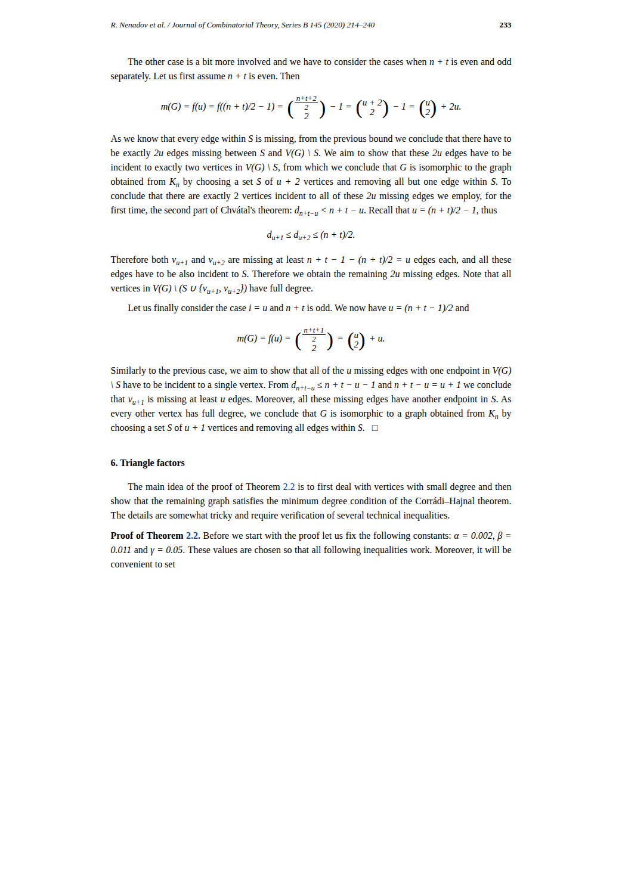R. Nenadov et al. / Journal of Combinatorial Theory, Series B 145 (2020) 214–240 233
The other case is a bit more involved and we have to consider the cases when n + t is even and odd separately. Let us first assume n + t is even. Then
m(G) = f(u) = f((n + t)/2 − 1) = (n+t+22
2) − 1 = (u + 2
2) − 1 = (u
2) + 2u.
As we know that every edge within S is missing, from the previous bound we conclude that there have to be exactly 2u edges missing between S and V(G) \ S. We aim to show that these 2u edges have to be incident to exactly two vertices in V(G) \ S, from which we conclude that G is isomorphic to the graph obtained from Kn by choosing a set S of u + 2 vertices and removing all but one edge within S. To conclude that there are exactly 2 vertices incident to all of these 2u missing edges we employ, for the first time, the second part of Chvátal's theorem: dn+t−u < n + t − u. Recall that u = (n + t)/2 − 1, thus
du+1 ≤ du+2 ≤ (n + t)/2.
Therefore both vu+1 and vu+2 are missing at least n + t − 1 − (n + t)/2 = u edges each, and all these edges have to be also incident to S. Therefore we obtain the remaining 2u missing edges. Note that all vertices in V(G) \ (S ∪ {vu+1, vu+2}) have full degree.
Let us finally consider the case i = u and n + t is odd. We now have u = (n + t − 1)/2 and
m(G) = f(u) = (n+t+12
2) = (u
2) + u.
Similarly to the previous case, we aim to show that all of the u missing edges with one endpoint in V(G) \ S have to be incident to a single vertex. From dn+t−u ≤ n + t − u − 1 and n + t − u = u + 1 we conclude that vu+1 is missing at least u edges. Moreover, all these missing edges have another endpoint in S. As every other vertex has full degree, we conclude that G is isomorphic to a graph obtained from Kn by choosing a set S of u + 1 vertices and removing all edges within S. □
6. Triangle factors
The main idea of the proof of Theorem 2.2 is to first deal with vertices with small degree and then show that the remaining graph satisfies the minimum degree condition of the Corrádi–Hajnal theorem. The details are somewhat tricky and require verification of several technical inequalities.
Proof of Theorem 2.2. Before we start with the proof let us fix the following constants: α = 0.002, β = 0.011 and γ = 0.05. These values are chosen so that all following inequalities work. Moreover, it will be convenient to set